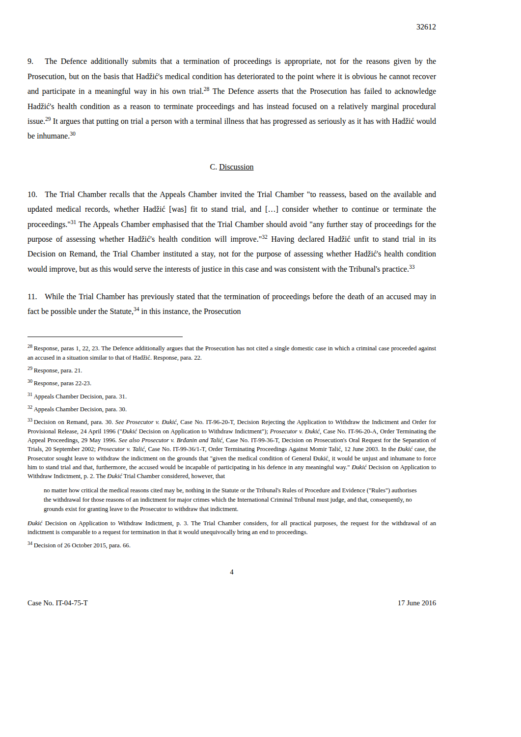32612
9. The Defence additionally submits that a termination of proceedings is appropriate, not for the reasons given by the Prosecution, but on the basis that Hadžić's medical condition has deteriorated to the point where it is obvious he cannot recover and participate in a meaningful way in his own trial.28 The Defence asserts that the Prosecution has failed to acknowledge Hadžić's health condition as a reason to terminate proceedings and has instead focused on a relatively marginal procedural issue.29 It argues that putting on trial a person with a terminal illness that has progressed as seriously as it has with Hadžić would be inhumane.30
C. Discussion
10. The Trial Chamber recalls that the Appeals Chamber invited the Trial Chamber "to reassess, based on the available and updated medical records, whether Hadžić [was] fit to stand trial, and […] consider whether to continue or terminate the proceedings."31 The Appeals Chamber emphasised that the Trial Chamber should avoid "any further stay of proceedings for the purpose of assessing whether Hadžić's health condition will improve."32 Having declared Hadžić unfit to stand trial in its Decision on Remand, the Trial Chamber instituted a stay, not for the purpose of assessing whether Hadžić's health condition would improve, but as this would serve the interests of justice in this case and was consistent with the Tribunal's practice.33
11. While the Trial Chamber has previously stated that the termination of proceedings before the death of an accused may in fact be possible under the Statute,34 in this instance, the Prosecution
28Response, paras 1, 22, 23. The Defence additionally argues that the Prosecution has not cited a single domestic case in which a criminal case proceeded against an accused in a situation similar to that of Hadžić. Response, para. 22.
29Response, para. 21.
30Response, paras 22-23.
31Appeals Chamber Decision, para. 31.
32Appeals Chamber Decision, para. 30.
33Decision on Remand, para. 30. See Prosecutor v. Đukić, Case No. IT-96-20-T, Decision Rejecting the Application to Withdraw the Indictment and Order for Provisional Release, 24 April 1996 ("Đukić Decision on Application to Withdraw Indictment"); Prosecutor v. Đukić, Case No. IT-96-20-A, Order Terminating the Appeal Proceedings, 29 May 1996. See also Prosecutor v. Brđanin and Talić, Case No. IT-99-36-T, Decision on Prosecution's Oral Request for the Separation of Trials, 20 September 2002; Prosecutor v. Talić, Case No. IT-99-36/1-T, Order Terminating Proceedings Against Momir Talić, 12 June 2003. In the Đukić case, the Prosecutor sought leave to withdraw the indictment on the grounds that "given the medical condition of General Đukić, it would be unjust and inhumane to force him to stand trial and that, furthermore, the accused would be incapable of participating in his defence in any meaningful way." Đukić Decision on Application to Withdraw Indictment, p. 2. The Đukić Trial Chamber considered, however, that
no matter how critical the medical reasons cited may be, nothing in the Statute or the Tribunal's Rules of Procedure and Evidence ("Rules") authorises the withdrawal for those reasons of an indictment for major crimes which the International Criminal Tribunal must judge, and that, consequently, no grounds exist for granting leave to the Prosecutor to withdraw that indictment.
Đukić Decision on Application to Withdraw Indictment, p. 3. The Trial Chamber considers, for all practical purposes, the request for the withdrawal of an indictment is comparable to a request for termination in that it would unequivocally bring an end to proceedings.
34Decision of 26 October 2015, para. 66.
4
Case No. IT-04-75-T 17 June 2016